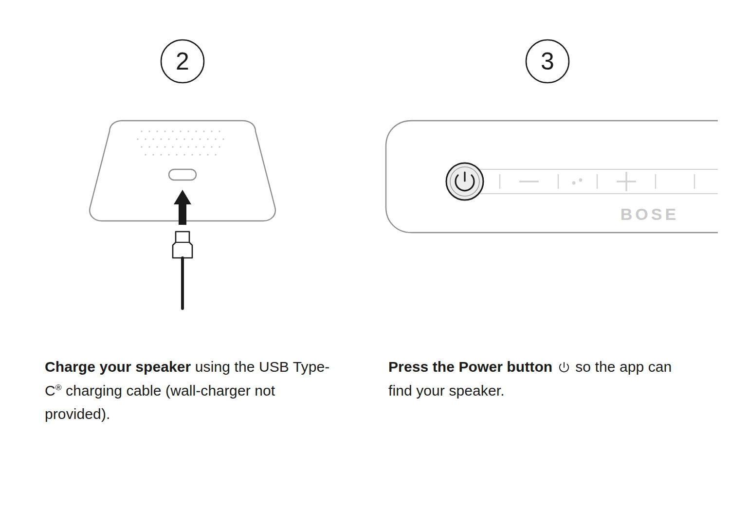2
Charge your speaker using the USB Type-C® charging cable (wall-charger not provided).
3
BOSE
Press the Power button so the app can find your speaker.